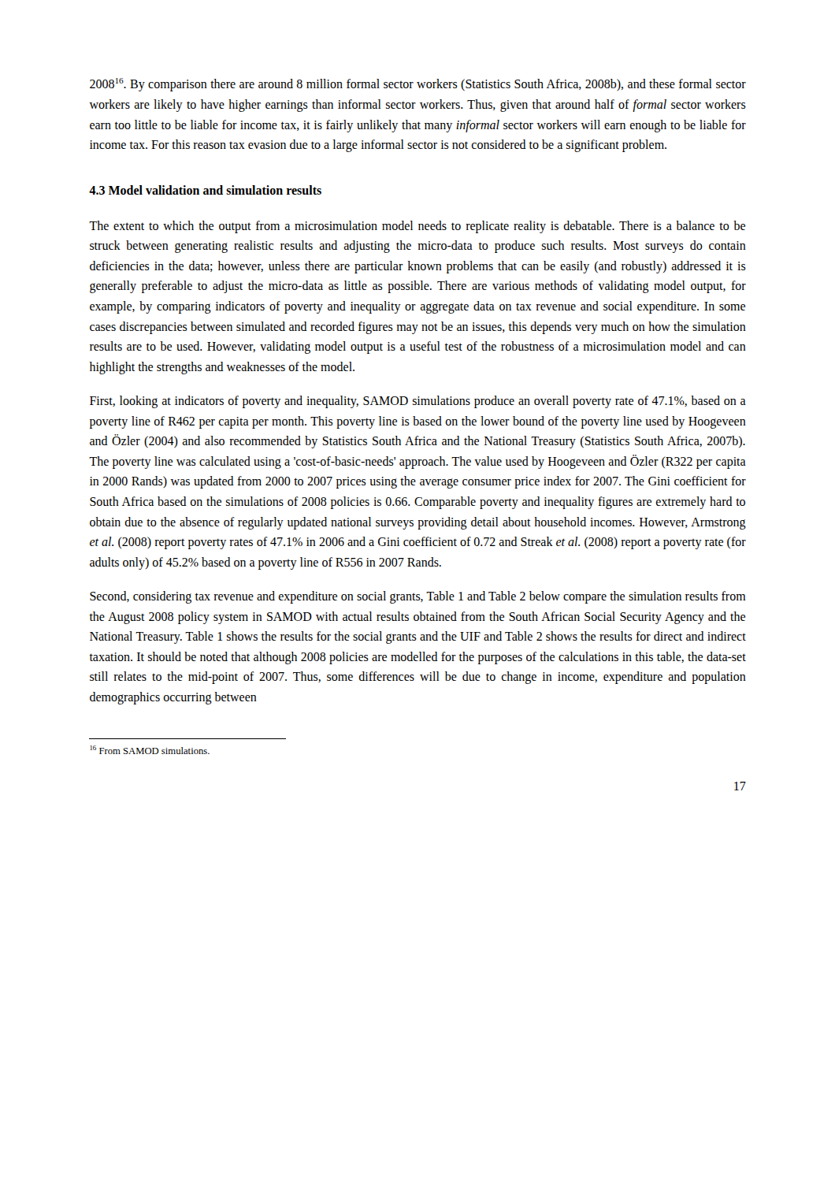200816. By comparison there are around 8 million formal sector workers (Statistics South Africa, 2008b), and these formal sector workers are likely to have higher earnings than informal sector workers. Thus, given that around half of formal sector workers earn too little to be liable for income tax, it is fairly unlikely that many informal sector workers will earn enough to be liable for income tax. For this reason tax evasion due to a large informal sector is not considered to be a significant problem.
4.3 Model validation and simulation results
The extent to which the output from a microsimulation model needs to replicate reality is debatable. There is a balance to be struck between generating realistic results and adjusting the micro-data to produce such results. Most surveys do contain deficiencies in the data; however, unless there are particular known problems that can be easily (and robustly) addressed it is generally preferable to adjust the micro-data as little as possible. There are various methods of validating model output, for example, by comparing indicators of poverty and inequality or aggregate data on tax revenue and social expenditure. In some cases discrepancies between simulated and recorded figures may not be an issues, this depends very much on how the simulation results are to be used. However, validating model output is a useful test of the robustness of a microsimulation model and can highlight the strengths and weaknesses of the model.
First, looking at indicators of poverty and inequality, SAMOD simulations produce an overall poverty rate of 47.1%, based on a poverty line of R462 per capita per month. This poverty line is based on the lower bound of the poverty line used by Hoogeveen and Özler (2004) and also recommended by Statistics South Africa and the National Treasury (Statistics South Africa, 2007b). The poverty line was calculated using a 'cost-of-basic-needs' approach. The value used by Hoogeveen and Özler (R322 per capita in 2000 Rands) was updated from 2000 to 2007 prices using the average consumer price index for 2007. The Gini coefficient for South Africa based on the simulations of 2008 policies is 0.66. Comparable poverty and inequality figures are extremely hard to obtain due to the absence of regularly updated national surveys providing detail about household incomes. However, Armstrong et al. (2008) report poverty rates of 47.1% in 2006 and a Gini coefficient of 0.72 and Streak et al. (2008) report a poverty rate (for adults only) of 45.2% based on a poverty line of R556 in 2007 Rands.
Second, considering tax revenue and expenditure on social grants, Table 1 and Table 2 below compare the simulation results from the August 2008 policy system in SAMOD with actual results obtained from the South African Social Security Agency and the National Treasury. Table 1 shows the results for the social grants and the UIF and Table 2 shows the results for direct and indirect taxation. It should be noted that although 2008 policies are modelled for the purposes of the calculations in this table, the data-set still relates to the mid-point of 2007. Thus, some differences will be due to change in income, expenditure and population demographics occurring between
16 From SAMOD simulations.
17